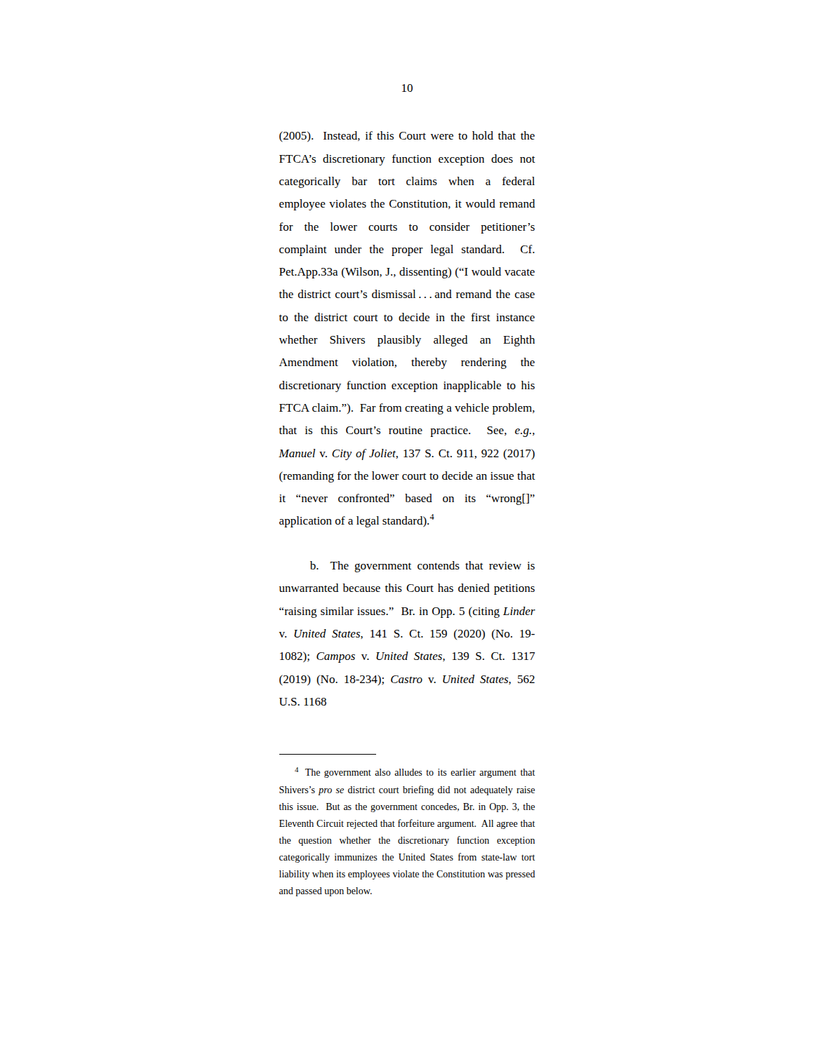10
(2005). Instead, if this Court were to hold that the FTCA’s discretionary function exception does not categorically bar tort claims when a federal employee violates the Constitution, it would remand for the lower courts to consider petitioner’s complaint under the proper legal standard. Cf. Pet.App.33a (Wilson, J., dissenting) (“I would vacate the district court’s dismissal . . . and remand the case to the district court to decide in the first instance whether Shivers plausibly alleged an Eighth Amendment violation, thereby rendering the discretionary function exception inapplicable to his FTCA claim.”). Far from creating a vehicle problem, that is this Court’s routine practice. See, e.g., Manuel v. City of Joliet, 137 S. Ct. 911, 922 (2017) (remanding for the lower court to decide an issue that it “never confronted” based on its “wrong[]” application of a legal standard).4
b. The government contends that review is unwarranted because this Court has denied petitions “raising similar issues.” Br. in Opp. 5 (citing Linder v. United States, 141 S. Ct. 159 (2020) (No. 19-1082); Campos v. United States, 139 S. Ct. 1317 (2019) (No. 18-234); Castro v. United States, 562 U.S. 1168
4 The government also alludes to its earlier argument that Shivers’s pro se district court briefing did not adequately raise this issue. But as the government concedes, Br. in Opp. 3, the Eleventh Circuit rejected that forfeiture argument. All agree that the question whether the discretionary function exception categorically immunizes the United States from state-law tort liability when its employees violate the Constitution was pressed and passed upon below.